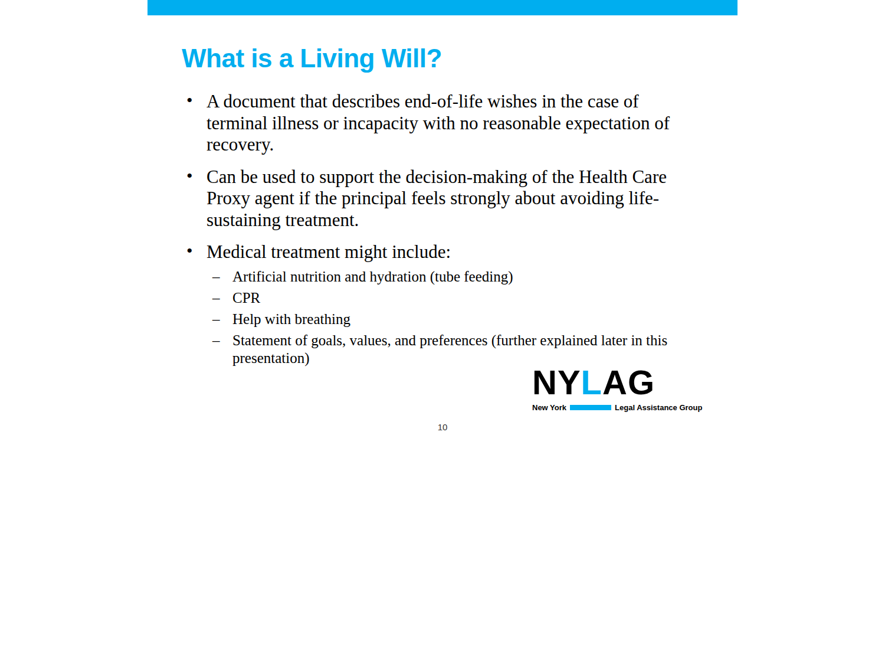What is a Living Will?
A document that describes end-of-life wishes in the case of terminal illness or incapacity with no reasonable expectation of recovery.
Can be used to support the decision-making of the Health Care Proxy agent if the principal feels strongly about avoiding life-sustaining treatment.
Medical treatment might include:
Artificial nutrition and hydration (tube feeding)
CPR
Help with breathing
Statement of goals, values, and preferences (further explained later in this presentation)
NYLAG
New York Legal Assistance Group
10